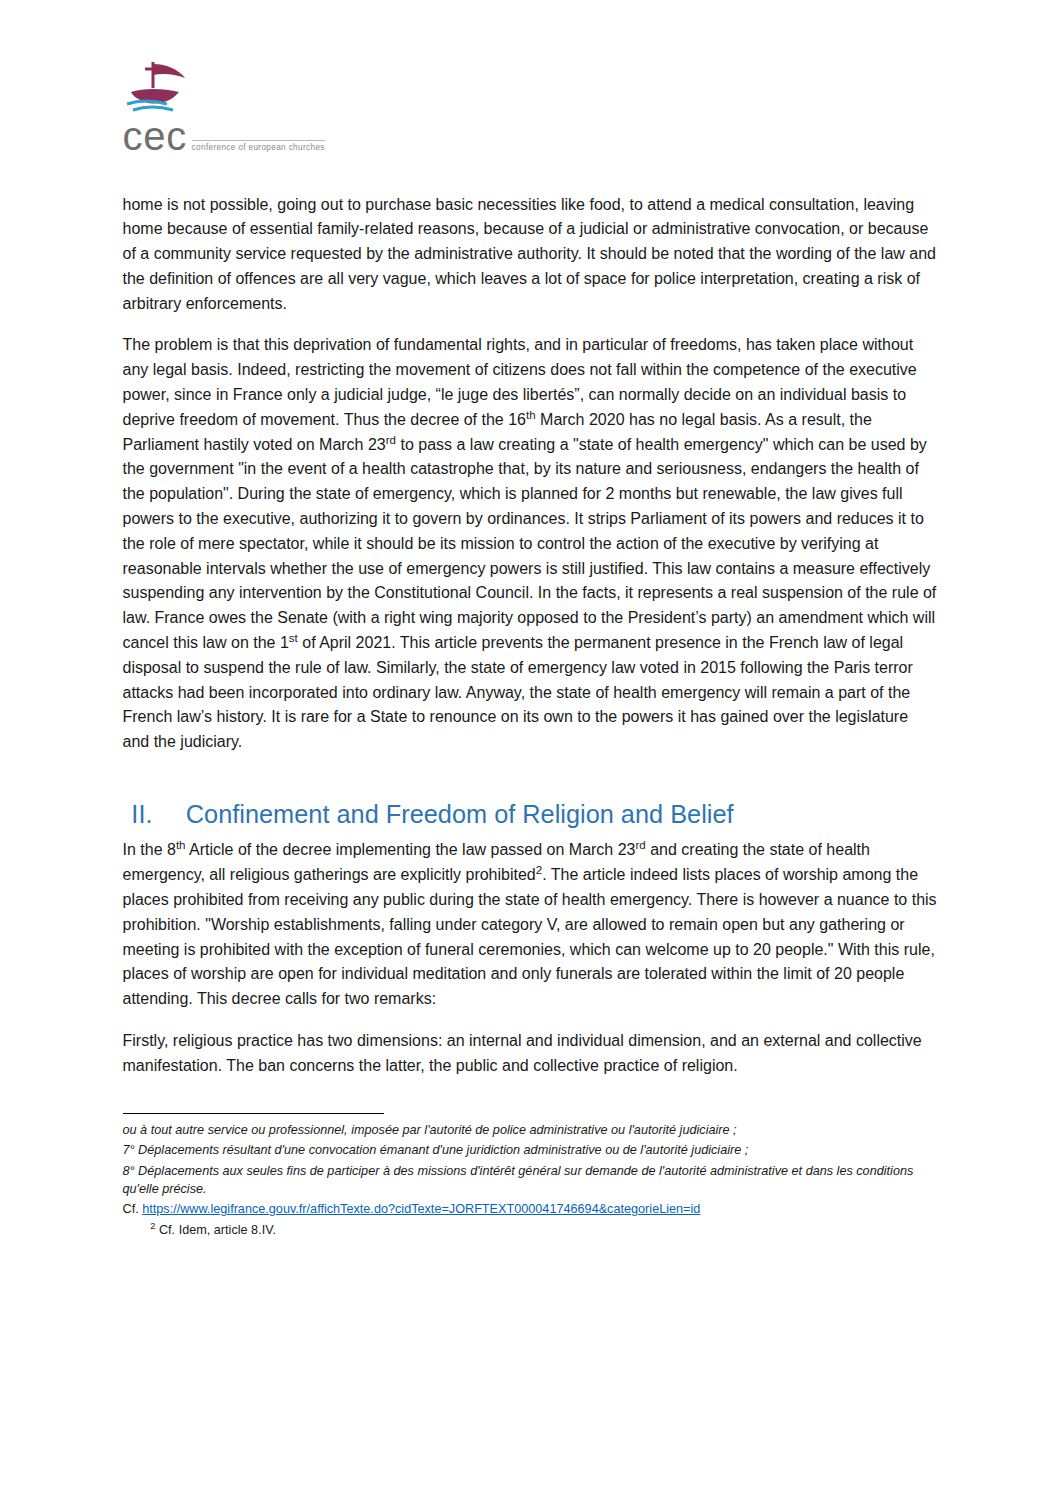cec conference of european churches
home is not possible, going out to purchase basic necessities like food, to attend a medical consultation, leaving home because of essential family-related reasons, because of a judicial or administrative convocation, or because of a community service requested by the administrative authority. It should be noted that the wording of the law and the definition of offences are all very vague, which leaves a lot of space for police interpretation, creating a risk of arbitrary enforcements.
The problem is that this deprivation of fundamental rights, and in particular of freedoms, has taken place without any legal basis. Indeed, restricting the movement of citizens does not fall within the competence of the executive power, since in France only a judicial judge, “le juge des libertés”, can normally decide on an individual basis to deprive freedom of movement. Thus the decree of the 16th March 2020 has no legal basis. As a result, the Parliament hastily voted on March 23rd to pass a law creating a "state of health emergency" which can be used by the government "in the event of a health catastrophe that, by its nature and seriousness, endangers the health of the population". During the state of emergency, which is planned for 2 months but renewable, the law gives full powers to the executive, authorizing it to govern by ordinances. It strips Parliament of its powers and reduces it to the role of mere spectator, while it should be its mission to control the action of the executive by verifying at reasonable intervals whether the use of emergency powers is still justified. This law contains a measure effectively suspending any intervention by the Constitutional Council. In the facts, it represents a real suspension of the rule of law. France owes the Senate (with a right wing majority opposed to the President’s party) an amendment which will cancel this law on the 1st of April 2021. This article prevents the permanent presence in the French law of legal disposal to suspend the rule of law. Similarly, the state of emergency law voted in 2015 following the Paris terror attacks had been incorporated into ordinary law. Anyway, the state of health emergency will remain a part of the French law’s history. It is rare for a State to renounce on its own to the powers it has gained over the legislature and the judiciary.
II. Confinement and Freedom of Religion and Belief
In the 8th Article of the decree implementing the law passed on March 23rd and creating the state of health emergency, all religious gatherings are explicitly prohibited2. The article indeed lists places of worship among the places prohibited from receiving any public during the state of health emergency. There is however a nuance to this prohibition. "Worship establishments, falling under category V, are allowed to remain open but any gathering or meeting is prohibited with the exception of funeral ceremonies, which can welcome up to 20 people." With this rule, places of worship are open for individual meditation and only funerals are tolerated within the limit of 20 people attending. This decree calls for two remarks:
Firstly, religious practice has two dimensions: an internal and individual dimension, and an external and collective manifestation. The ban concerns the latter, the public and collective practice of religion.
ou à tout autre service ou professionnel, imposée par l'autorité de police administrative ou l'autorité judiciaire ;
7° Déplacements résultant d'une convocation émanant d'une juridiction administrative ou de l'autorité judiciaire ;
8° Déplacements aux seules fins de participer à des missions d'intérêt général sur demande de l'autorité administrative et dans les conditions qu'elle précise.
Cf. https://www.legifrance.gouv.fr/affichTexte.do?cidTexte=JORFTEXT000041746694&categorieLien=id
2 Cf. Idem, article 8.IV.